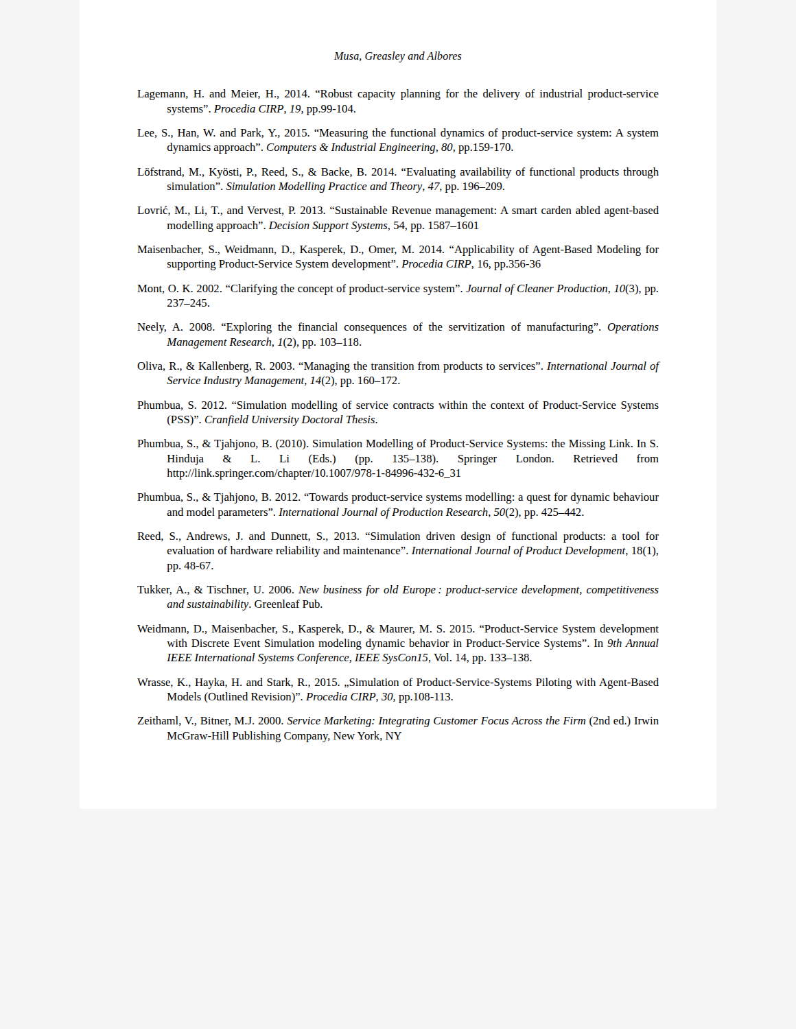Musa, Greasley and Albores
Lagemann, H. and Meier, H., 2014. “Robust capacity planning for the delivery of industrial product-service systems”. Procedia CIRP, 19, pp.99-104.
Lee, S., Han, W. and Park, Y., 2015. “Measuring the functional dynamics of product-service system: A system dynamics approach”. Computers & Industrial Engineering, 80, pp.159-170.
Löfstrand, M., Kyösti, P., Reed, S., & Backe, B. 2014. “Evaluating availability of functional products through simulation”. Simulation Modelling Practice and Theory, 47, pp. 196–209.
Lovrić, M., Li, T., and Vervest, P. 2013. “Sustainable Revenue management: A smart carden abled agent-based modelling approach”. Decision Support Systems, 54, pp. 1587–1601
Maisenbacher, S., Weidmann, D., Kasperek, D., Omer, M. 2014. “Applicability of Agent-Based Modeling for supporting Product-Service System development”. Procedia CIRP, 16, pp.356-36
Mont, O. K. 2002. “Clarifying the concept of product-service system”. Journal of Cleaner Production, 10(3), pp. 237–245.
Neely, A. 2008. “Exploring the financial consequences of the servitization of manufacturing”. Operations Management Research, 1(2), pp. 103–118.
Oliva, R., & Kallenberg, R. 2003. “Managing the transition from products to services”. International Journal of Service Industry Management, 14(2), pp. 160–172.
Phumbua, S. 2012. “Simulation modelling of service contracts within the context of Product-Service Systems (PSS)”. Cranfield University Doctoral Thesis.
Phumbua, S., & Tjahjono, B. (2010). Simulation Modelling of Product-Service Systems: the Missing Link. In S. Hinduja & L. Li (Eds.) (pp. 135–138). Springer London. Retrieved from http://link.springer.com/chapter/10.1007/978-1-84996-432-6_31
Phumbua, S., & Tjahjono, B. 2012. “Towards product-service systems modelling: a quest for dynamic behaviour and model parameters”. International Journal of Production Research, 50(2), pp. 425–442.
Reed, S., Andrews, J. and Dunnett, S., 2013. “Simulation driven design of functional products: a tool for evaluation of hardware reliability and maintenance”. International Journal of Product Development, 18(1), pp. 48-67.
Tukker, A., & Tischner, U. 2006. New business for old Europe : product-service development, competitiveness and sustainability. Greenleaf Pub.
Weidmann, D., Maisenbacher, S., Kasperek, D., & Maurer, M. S. 2015. “Product-Service System development with Discrete Event Simulation modeling dynamic behavior in Product-Service Systems”. In 9th Annual IEEE International Systems Conference, IEEE SysCon15, Vol. 14, pp. 133–138.
Wrasse, K., Hayka, H. and Stark, R., 2015. „Simulation of Product-Service-Systems Piloting with Agent-Based Models (Outlined Revision)”. Procedia CIRP, 30, pp.108-113.
Zeithaml, V., Bitner, M.J. 2000. Service Marketing: Integrating Customer Focus Across the Firm (2nd ed.) Irwin McGraw-Hill Publishing Company, New York, NY